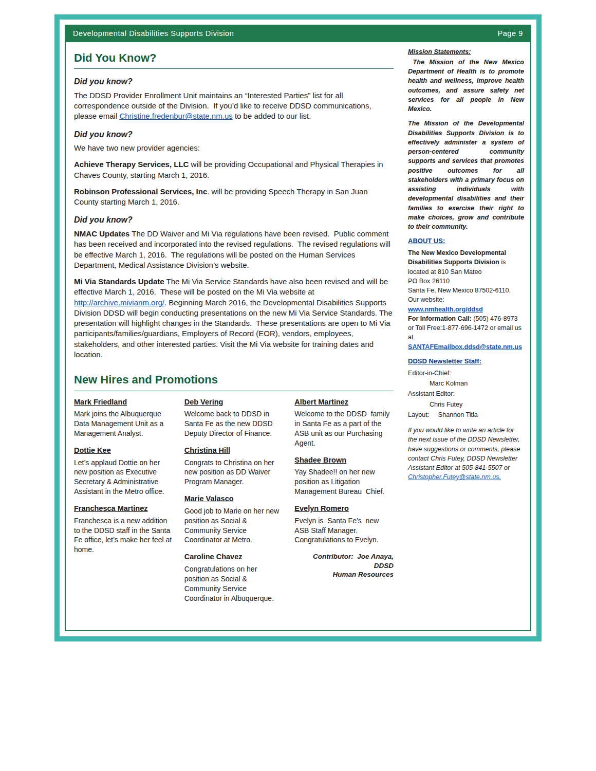Developmental Disabilities Supports Division Page 9
Did You Know?
Did you know?
The DDSD Provider Enrollment Unit maintains an “Interested Parties” list for all correspondence outside of the Division. If you’d like to receive DDSD communications, please email Christine.fredenbur@state.nm.us to be added to our list.
Did you know?
We have two new provider agencies:
Achieve Therapy Services, LLC will be providing Occupational and Physical Therapies in Chaves County, starting March 1, 2016.
Robinson Professional Services, Inc. will be providing Speech Therapy in San Juan County starting March 1, 2016.
Did you know?
NMAC Updates The DD Waiver and Mi Via regulations have been revised. Public comment has been received and incorporated into the revised regulations. The revised regulations will be effective March 1, 2016. The regulations will be posted on the Human Services Department, Medical Assistance Division’s website.
Mi Via Standards Update The Mi Via Service Standards have also been revised and will be effective March 1, 2016. These will be posted on the Mi Via website at http://archive.mivianm.org/. Beginning March 2016, the Developmental Disabilities Supports Division DDSD will begin conducting presentations on the new Mi Via Service Standards. The presentation will highlight changes in the Standards. These presentations are open to Mi Via participants/families/guardians, Employers of Record (EOR), vendors, employees, stakeholders, and other interested parties. Visit the Mi Via website for training dates and location.
New Hires and Promotions
Mark Friedland
Mark joins the Albuquerque Data Management Unit as a Management Analyst.
Dottie Kee
Let’s applaud Dottie on her new position as Executive Secretary & Administrative Assistant in the Metro office.
Franchesca Martinez
Franchesca is a new addition to the DDSD staff in the Santa Fe office, let’s make her feel at home.
Deb Vering
Welcome back to DDSD in Santa Fe as the new DDSD Deputy Director of Finance.
Christina Hill
Congrats to Christina on her new position as DD Waiver Program Manager.
Marie Valasco
Good job to Marie on her new position as Social & Community Service Coordinator at Metro.
Caroline Chavez
Congratulations on her position as Social & Community Service Coordinator in Albuquerque.
Albert Martinez
Welcome to the DDSD family in Santa Fe as a part of the ASB unit as our Purchasing Agent.
Shadee Brown
Yay Shadee!! on her new position as Litigation Management Bureau Chief.
Evelyn Romero
Evelyn is Santa Fe’s new ASB Staff Manager. Congratulations to Evelyn.
Contributor: Joe Anaya, DDSD
Human Resources
Mission Statements:
The Mission of the New Mexico Department of Health is to promote health and wellness, improve health outcomes, and assure safety net services for all people in New Mexico.
The Mission of the Developmental Disabilities Supports Division is to effectively administer a system of person-centered community supports and services that promotes positive outcomes for all stakeholders with a primary focus on assisting individuals with developmental disabilities and their families to exercise their right to make choices, grow and contribute to their community.
ABOUT US:
The New Mexico Developmental Disabilities Supports Division is located at 810 San Mateo
PO Box 26110
Santa Fe, New Mexico 87502-6110. Our website:
www.nmhealth.org/ddsd
For Information Call: (505) 476-8973 or Toll Free:1-877-696-1472 or email us at SANTAFEmailbox.ddsd@state.nm.us
DDSD Newsletter Staff:
Editor-in-Chief:
Marc Kolman
Assistant Editor:
Chris Futey
Layout: Shannon Titla
If you would like to write an article for the next issue of the DDSD Newsletter, have suggestions or comments, please contact Chris Futey, DDSD Newsletter Assistant Editor at 505-841-5507 or Christopher.Futey@state.nm.us.